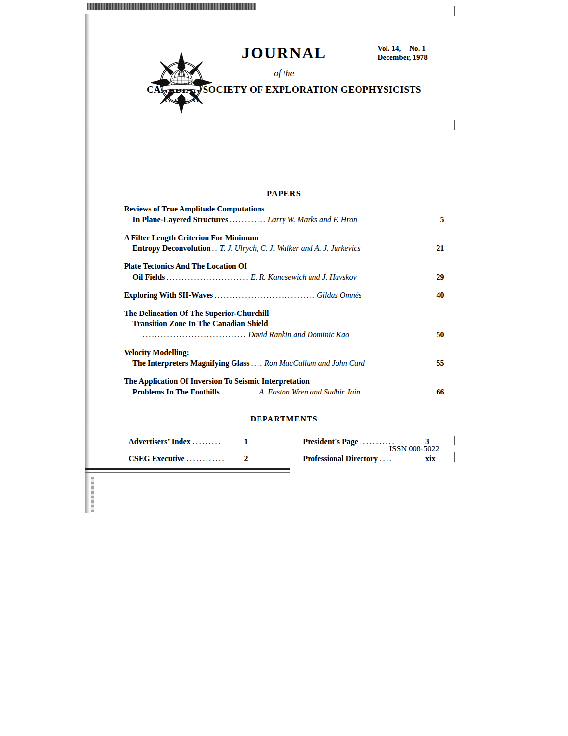Vol. 14,No. 1 December, 1978
C S E G
JOURNAL
of the
CANADIAN SOCIETY OF EXPLORATION GEOPHYSICISTS
PAPERS
| Reviews of True Amplitude Computations In Plane-Layered Structures ............ Larry W. Marks and F. Hron | 5 |
| A Filter Length Criterion For Minimum Entropy Deconvolution .. T. J. Ulrych, C. J. Walker and A. J. Jurkevics | 21 |
| Plate Tectonics And The Location Of Oil Fields ........................... E. R. Kanasewich and J. Havskov | 29 |
| Exploring With SII-Waves ................................. Gildas Omnés | 40 |
| The Delineation Of The Superior-Churchill Transition Zone In The Canadian Shield .................................. David Rankin and Dominic Kao | 50 |
| Velocity Modelling: The Interpreters Magnifying Glass .... Ron MacCallum and John Card | 55 |
| The Application Of Inversion To Seismic Interpretation Problems In The Foothills ............ A. Easton Wren and Sudhir Jain | 66 |
DEPARTMENTS
| Advertisers’ Index ......... | 1 | President’s Page ........... | 3 |
| CSEG Executive ............ | 2 | Professional Directory .... | xix |
ISSN 008-5022